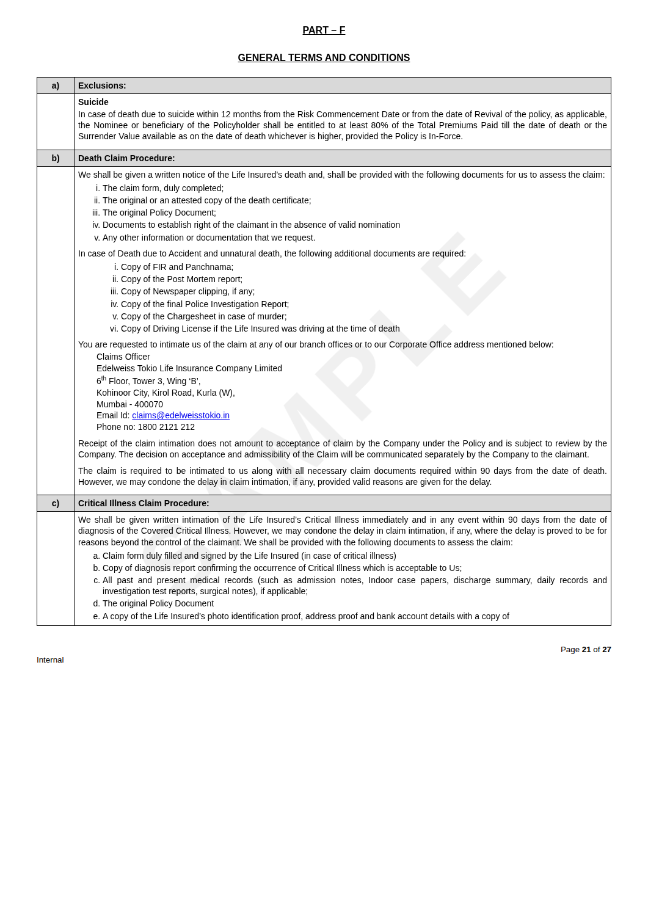SAMPLE
PART – F
GENERAL TERMS AND CONDITIONS
| a) | Exclusions: |
| | Suicide In case of death due to suicide within 12 months from the Risk Commencement Date or from the date of Revival of the policy, as applicable, the Nominee or beneficiary of the Policyholder shall be entitled to at least 80% of the Total Premiums Paid till the date of death or the Surrender Value available as on the date of death whichever is higher, provided the Policy is In-Force. |
| b) | Death Claim Procedure: |
| | We shall be given a written notice of the Life Insured’s death and, shall be provided with the following documents for us to assess the claim: The claim form, duly completed; The original or an attested copy of the death certificate; The original Policy Document; Documents to establish right of the claimant in the absence of valid nomination Any other information or documentation that we request. In case of Death due to Accident and unnatural death, the following additional documents are required: Copy of FIR and Panchnama; Copy of the Post Mortem report; Copy of Newspaper clipping, if any; Copy of the final Police Investigation Report; Copy of the Chargesheet in case of murder; Copy of Driving License if the Life Insured was driving at the time of death You are requested to intimate us of the claim at any of our branch offices or to our Corporate Office address mentioned below: Claims Officer Edelweiss Tokio Life Insurance Company Limited 6 th Floor, Tower 3, Wing ‘B’, Kohinoor City, Kirol Road, Kurla (W), Mumbai - 400070 Email Id: claims@edelweisstokio.in Phone no: 1800 2121 212 Receipt of the claim intimation does not amount to acceptance of claim by the Company under the Policy and is subject to review by the Company. The decision on acceptance and admissibility of the Claim will be communicated separately by the Company to the claimant. The claim is required to be intimated to us along with all necessary claim documents required within 90 days from the date of death. However, we may condone the delay in claim intimation, if any, provided valid reasons are given for the delay. |
| c) | Critical Illness Claim Procedure: |
| | We shall be given written intimation of the Life Insured’s Critical Illness immediately and in any event within 90 days from the date of diagnosis of the Covered Critical Illness. However, we may condone the delay in claim intimation, if any, where the delay is proved to be for reasons beyond the control of the claimant. We shall be provided with the following documents to assess the claim: Claim form duly filled and signed by the Life Insured (in case of critical illness) Copy of diagnosis report confirming the occurrence of Critical Illness which is acceptable to Us; All past and present medical records (such as admission notes, Indoor case papers, discharge summary, daily records and investigation test reports, surgical notes), if applicable; The original Policy Document A copy of the Life Insured’s photo identification proof, address proof and bank account details with a copy of |
Page 21 of 27
Internal